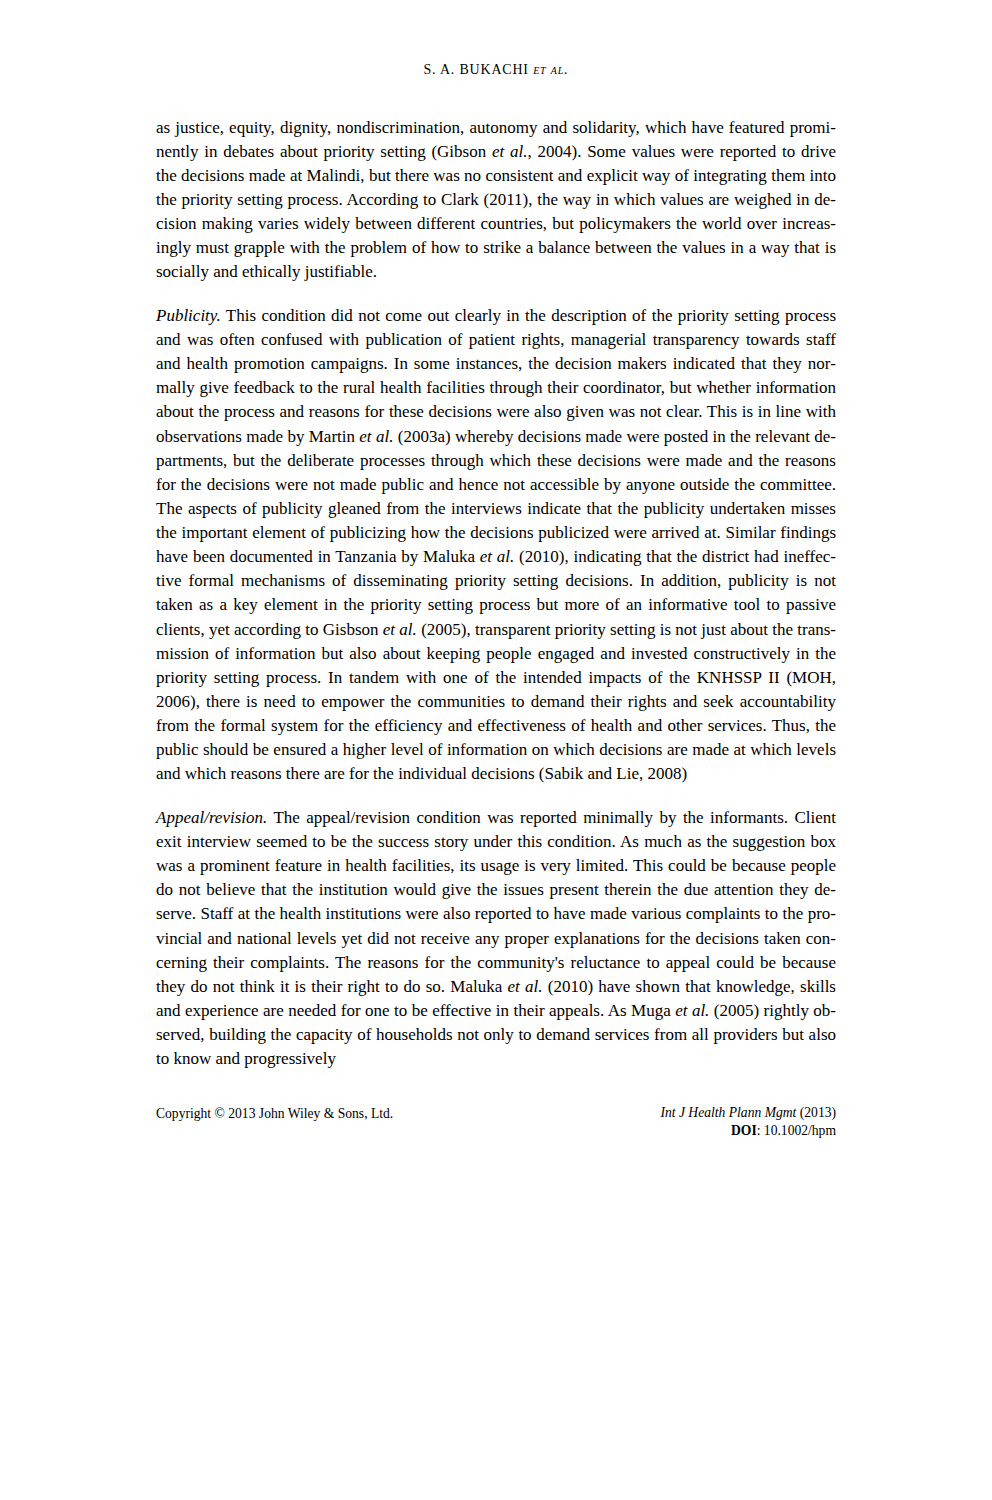S. A. Bukachi et al.
as justice, equity, dignity, nondiscrimination, autonomy and solidarity, which have featured prominently in debates about priority setting (Gibson et al., 2004). Some values were reported to drive the decisions made at Malindi, but there was no consistent and explicit way of integrating them into the priority setting process. According to Clark (2011), the way in which values are weighed in decision making varies widely between different countries, but policymakers the world over increasingly must grapple with the problem of how to strike a balance between the values in a way that is socially and ethically justifiable.
Publicity. This condition did not come out clearly in the description of the priority setting process and was often confused with publication of patient rights, managerial transparency towards staff and health promotion campaigns. In some instances, the decision makers indicated that they normally give feedback to the rural health facilities through their coordinator, but whether information about the process and reasons for these decisions were also given was not clear. This is in line with observations made by Martin et al. (2003a) whereby decisions made were posted in the relevant departments, but the deliberate processes through which these decisions were made and the reasons for the decisions were not made public and hence not accessible by anyone outside the committee. The aspects of publicity gleaned from the interviews indicate that the publicity undertaken misses the important element of publicizing how the decisions publicized were arrived at. Similar findings have been documented in Tanzania by Maluka et al. (2010), indicating that the district had ineffective formal mechanisms of disseminating priority setting decisions. In addition, publicity is not taken as a key element in the priority setting process but more of an informative tool to passive clients, yet according to Gisbson et al. (2005), transparent priority setting is not just about the transmission of information but also about keeping people engaged and invested constructively in the priority setting process. In tandem with one of the intended impacts of the KNHSSP II (MOH, 2006), there is need to empower the communities to demand their rights and seek accountability from the formal system for the efficiency and effectiveness of health and other services. Thus, the public should be ensured a higher level of information on which decisions are made at which levels and which reasons there are for the individual decisions (Sabik and Lie, 2008)
Appeal/revision. The appeal/revision condition was reported minimally by the informants. Client exit interview seemed to be the success story under this condition. As much as the suggestion box was a prominent feature in health facilities, its usage is very limited. This could be because people do not believe that the institution would give the issues present therein the due attention they deserve. Staff at the health institutions were also reported to have made various complaints to the provincial and national levels yet did not receive any proper explanations for the decisions taken concerning their complaints. The reasons for the community's reluctance to appeal could be because they do not think it is their right to do so. Maluka et al. (2010) have shown that knowledge, skills and experience are needed for one to be effective in their appeals. As Muga et al. (2005) rightly observed, building the capacity of households not only to demand services from all providers but also to know and progressively
Copyright © 2013 John Wiley & Sons, Ltd.
Int J Health Plann Mgmt (2013) DOI: 10.1002/hpm